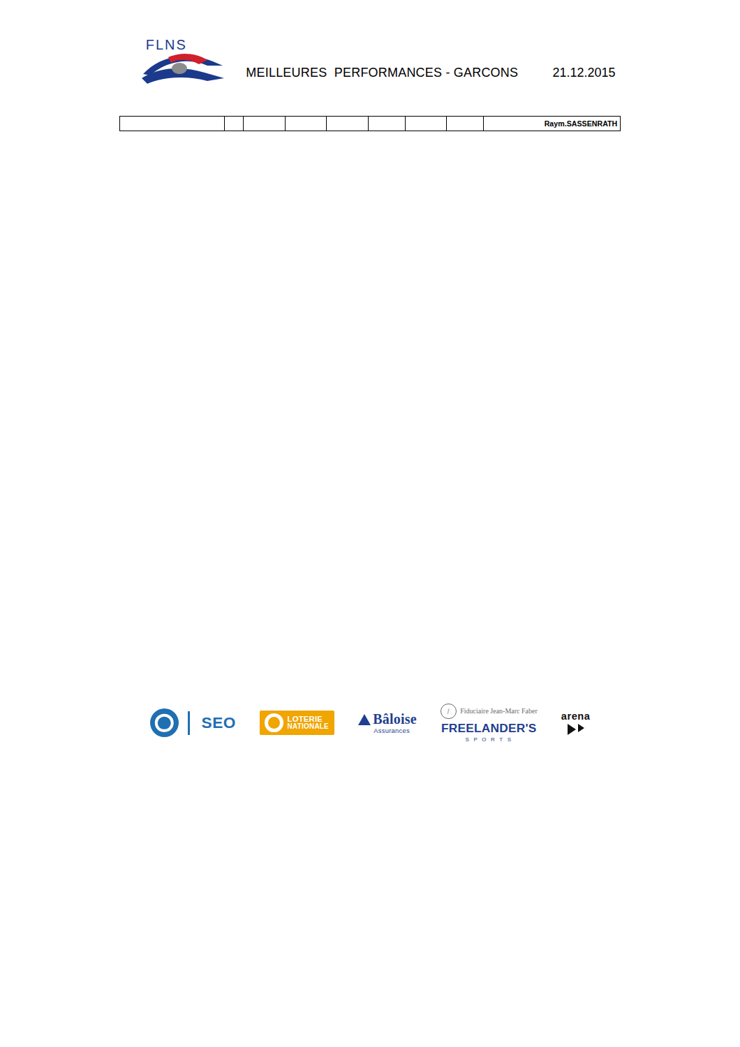FLNS
MEILLEURES PERFORMANCES - GARCONS
21.12.2015
| | | | | | | | | Raym.SASSENRATH |
SEO
LOTERIENATIONALE
Bâloise
Assurances
Fiduciaire Jean-Marc Faber
FREELANDER'S
S P O R T S
arena